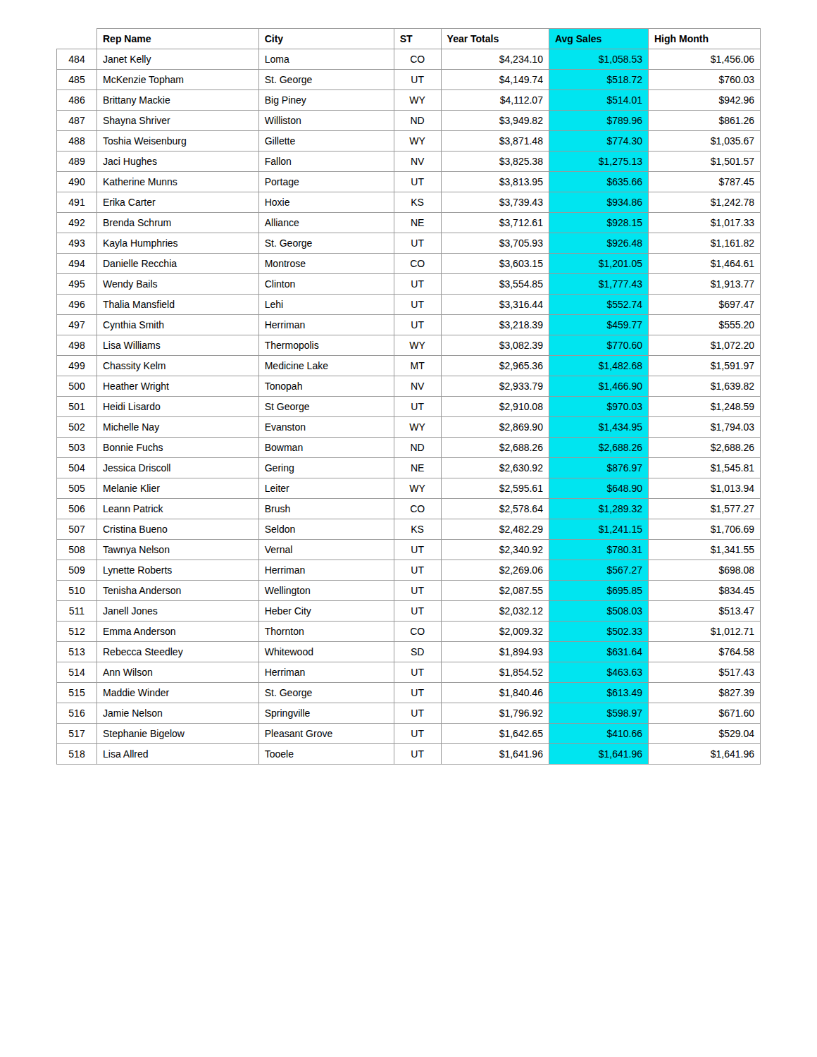| | Rep Name | City | ST | Year Totals | Avg Sales | High Month |
| --- | --- | --- | --- | --- | --- | --- |
| 484 | Janet Kelly | Loma | CO | $4,234.10 | $1,058.53 | $1,456.06 |
| 485 | McKenzie Topham | St. George | UT | $4,149.74 | $518.72 | $760.03 |
| 486 | Brittany Mackie | Big Piney | WY | $4,112.07 | $514.01 | $942.96 |
| 487 | Shayna Shriver | Williston | ND | $3,949.82 | $789.96 | $861.26 |
| 488 | Toshia Weisenburg | Gillette | WY | $3,871.48 | $774.30 | $1,035.67 |
| 489 | Jaci Hughes | Fallon | NV | $3,825.38 | $1,275.13 | $1,501.57 |
| 490 | Katherine Munns | Portage | UT | $3,813.95 | $635.66 | $787.45 |
| 491 | Erika Carter | Hoxie | KS | $3,739.43 | $934.86 | $1,242.78 |
| 492 | Brenda Schrum | Alliance | NE | $3,712.61 | $928.15 | $1,017.33 |
| 493 | Kayla Humphries | St. George | UT | $3,705.93 | $926.48 | $1,161.82 |
| 494 | Danielle Recchia | Montrose | CO | $3,603.15 | $1,201.05 | $1,464.61 |
| 495 | Wendy Bails | Clinton | UT | $3,554.85 | $1,777.43 | $1,913.77 |
| 496 | Thalia Mansfield | Lehi | UT | $3,316.44 | $552.74 | $697.47 |
| 497 | Cynthia Smith | Herriman | UT | $3,218.39 | $459.77 | $555.20 |
| 498 | Lisa Williams | Thermopolis | WY | $3,082.39 | $770.60 | $1,072.20 |
| 499 | Chassity Kelm | Medicine Lake | MT | $2,965.36 | $1,482.68 | $1,591.97 |
| 500 | Heather Wright | Tonopah | NV | $2,933.79 | $1,466.90 | $1,639.82 |
| 501 | Heidi Lisardo | St George | UT | $2,910.08 | $970.03 | $1,248.59 |
| 502 | Michelle Nay | Evanston | WY | $2,869.90 | $1,434.95 | $1,794.03 |
| 503 | Bonnie Fuchs | Bowman | ND | $2,688.26 | $2,688.26 | $2,688.26 |
| 504 | Jessica Driscoll | Gering | NE | $2,630.92 | $876.97 | $1,545.81 |
| 505 | Melanie Klier | Leiter | WY | $2,595.61 | $648.90 | $1,013.94 |
| 506 | Leann Patrick | Brush | CO | $2,578.64 | $1,289.32 | $1,577.27 |
| 507 | Cristina Bueno | Seldon | KS | $2,482.29 | $1,241.15 | $1,706.69 |
| 508 | Tawnya Nelson | Vernal | UT | $2,340.92 | $780.31 | $1,341.55 |
| 509 | Lynette Roberts | Herriman | UT | $2,269.06 | $567.27 | $698.08 |
| 510 | Tenisha Anderson | Wellington | UT | $2,087.55 | $695.85 | $834.45 |
| 511 | Janell Jones | Heber City | UT | $2,032.12 | $508.03 | $513.47 |
| 512 | Emma Anderson | Thornton | CO | $2,009.32 | $502.33 | $1,012.71 |
| 513 | Rebecca Steedley | Whitewood | SD | $1,894.93 | $631.64 | $764.58 |
| 514 | Ann Wilson | Herriman | UT | $1,854.52 | $463.63 | $517.43 |
| 515 | Maddie Winder | St. George | UT | $1,840.46 | $613.49 | $827.39 |
| 516 | Jamie Nelson | Springville | UT | $1,796.92 | $598.97 | $671.60 |
| 517 | Stephanie Bigelow | Pleasant Grove | UT | $1,642.65 | $410.66 | $529.04 |
| 518 | Lisa Allred | Tooele | UT | $1,641.96 | $1,641.96 | $1,641.96 |